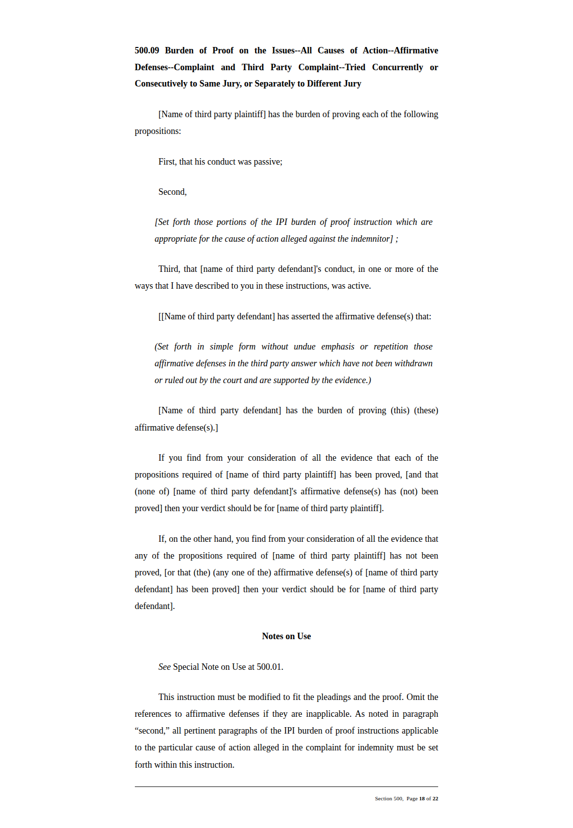500.09 Burden of Proof on the Issues--All Causes of Action--Affirmative Defenses--Complaint and Third Party Complaint--Tried Concurrently or Consecutively to Same Jury, or Separately to Different Jury
[Name of third party plaintiff] has the burden of proving each of the following propositions:
First, that his conduct was passive;
Second,
[Set forth those portions of the IPI burden of proof instruction which are appropriate for the cause of action alleged against the indemnitor] ;
Third, that [name of third party defendant]'s conduct, in one or more of the ways that I have described to you in these instructions, was active.
[[Name of third party defendant] has asserted the affirmative defense(s) that:
(Set forth in simple form without undue emphasis or repetition those affirmative defenses in the third party answer which have not been withdrawn or ruled out by the court and are supported by the evidence.)
[Name of third party defendant] has the burden of proving (this) (these) affirmative defense(s).]
If you find from your consideration of all the evidence that each of the propositions required of [name of third party plaintiff] has been proved, [and that (none of) [name of third party defendant]'s affirmative defense(s) has (not) been proved] then your verdict should be for [name of third party plaintiff].
If, on the other hand, you find from your consideration of all the evidence that any of the propositions required of [name of third party plaintiff] has not been proved, [or that (the) (any one of the) affirmative defense(s) of [name of third party defendant] has been proved] then your verdict should be for [name of third party defendant].
Notes on Use
See Special Note on Use at 500.01.
This instruction must be modified to fit the pleadings and the proof. Omit the references to affirmative defenses if they are inapplicable. As noted in paragraph “second,” all pertinent paragraphs of the IPI burden of proof instructions applicable to the particular cause of action alleged in the complaint for indemnity must be set forth within this instruction.
Section 500, Page 18 of 22